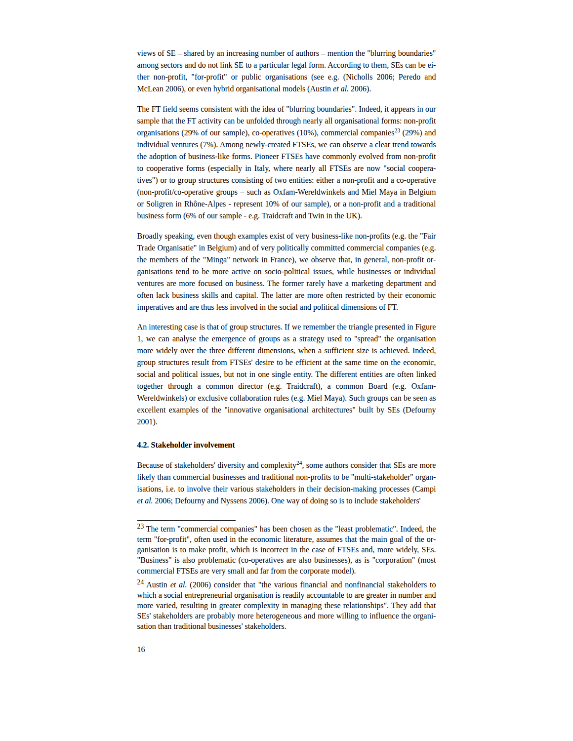views of SE – shared by an increasing number of authors – mention the "blurring boundaries" among sectors and do not link SE to a particular legal form. According to them, SEs can be either non-profit, "for-profit" or public organisations (see e.g. (Nicholls 2006; Peredo and McLean 2006), or even hybrid organisational models (Austin et al. 2006).
The FT field seems consistent with the idea of "blurring boundaries". Indeed, it appears in our sample that the FT activity can be unfolded through nearly all organisational forms: non-profit organisations (29% of our sample), co-operatives (10%), commercial companies23 (29%) and individual ventures (7%). Among newly-created FTSEs, we can observe a clear trend towards the adoption of business-like forms. Pioneer FTSEs have commonly evolved from non-profit to cooperative forms (especially in Italy, where nearly all FTSEs are now "social cooperatives") or to group structures consisting of two entities: either a non-profit and a co-operative (non-profit/co-operative groups – such as Oxfam-Wereldwinkels and Miel Maya in Belgium or Soligren in Rhône-Alpes - represent 10% of our sample), or a non-profit and a traditional business form (6% of our sample - e.g. Traidcraft and Twin in the UK).
Broadly speaking, even though examples exist of very business-like non-profits (e.g. the "Fair Trade Organisatie" in Belgium) and of very politically committed commercial companies (e.g. the members of the "Minga" network in France), we observe that, in general, non-profit organisations tend to be more active on socio-political issues, while businesses or individual ventures are more focused on business. The former rarely have a marketing department and often lack business skills and capital. The latter are more often restricted by their economic imperatives and are thus less involved in the social and political dimensions of FT.
An interesting case is that of group structures. If we remember the triangle presented in Figure 1, we can analyse the emergence of groups as a strategy used to "spread" the organisation more widely over the three different dimensions, when a sufficient size is achieved. Indeed, group structures result from FTSEs' desire to be efficient at the same time on the economic, social and political issues, but not in one single entity. The different entities are often linked together through a common director (e.g. Traidcraft), a common Board (e.g. Oxfam-Wereldwinkels) or exclusive collaboration rules (e.g. Miel Maya). Such groups can be seen as excellent examples of the "innovative organisational architectures" built by SEs (Defourny 2001).
4.2. Stakeholder involvement
Because of stakeholders' diversity and complexity24, some authors consider that SEs are more likely than commercial businesses and traditional non-profits to be "multi-stakeholder" organisations, i.e. to involve their various stakeholders in their decision-making processes (Campi et al. 2006; Defourny and Nyssens 2006). One way of doing so is to include stakeholders'
23 The term "commercial companies" has been chosen as the "least problematic". Indeed, the term "for-profit", often used in the economic literature, assumes that the main goal of the organisation is to make profit, which is incorrect in the case of FTSEs and, more widely, SEs. "Business" is also problematic (co-operatives are also businesses), as is "corporation" (most commercial FTSEs are very small and far from the corporate model).
24 Austin et al. (2006) consider that "the various financial and nonfinancial stakeholders to which a social entrepreneurial organisation is readily accountable to are greater in number and more varied, resulting in greater complexity in managing these relationships". They add that SEs' stakeholders are probably more heterogeneous and more willing to influence the organisation than traditional businesses' stakeholders.
16